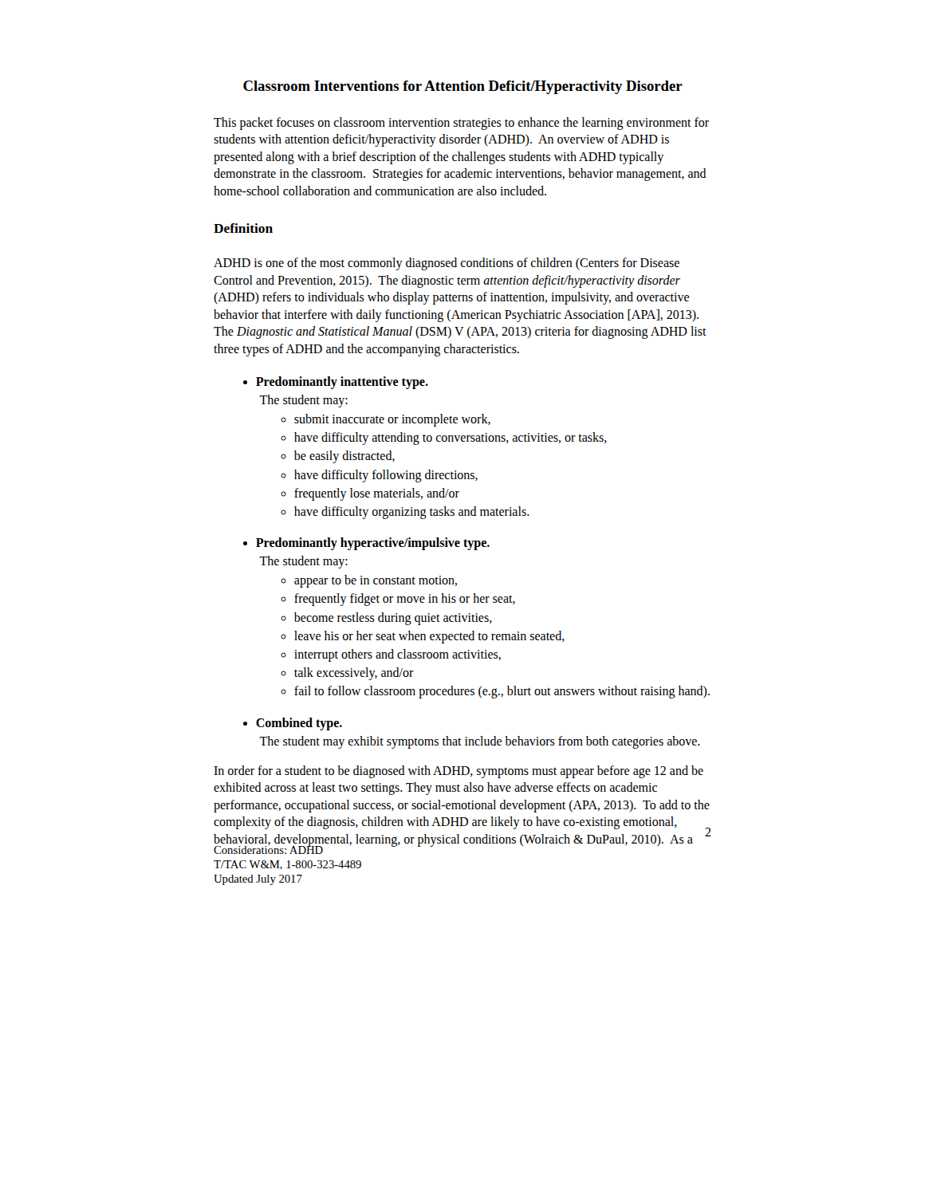Classroom Interventions for Attention Deficit/Hyperactivity Disorder
This packet focuses on classroom intervention strategies to enhance the learning environment for students with attention deficit/hyperactivity disorder (ADHD). An overview of ADHD is presented along with a brief description of the challenges students with ADHD typically demonstrate in the classroom. Strategies for academic interventions, behavior management, and home-school collaboration and communication are also included.
Definition
ADHD is one of the most commonly diagnosed conditions of children (Centers for Disease Control and Prevention, 2015). The diagnostic term attention deficit/hyperactivity disorder (ADHD) refers to individuals who display patterns of inattention, impulsivity, and overactive behavior that interfere with daily functioning (American Psychiatric Association [APA], 2013). The Diagnostic and Statistical Manual (DSM) V (APA, 2013) criteria for diagnosing ADHD list three types of ADHD and the accompanying characteristics.
Predominantly inattentive type.
The student may:
submit inaccurate or incomplete work,
have difficulty attending to conversations, activities, or tasks,
be easily distracted,
have difficulty following directions,
frequently lose materials, and/or
have difficulty organizing tasks and materials.
Predominantly hyperactive/impulsive type.
The student may:
appear to be in constant motion,
frequently fidget or move in his or her seat,
become restless during quiet activities,
leave his or her seat when expected to remain seated,
interrupt others and classroom activities,
talk excessively, and/or
fail to follow classroom procedures (e.g., blurt out answers without raising hand).
Combined type.
The student may exhibit symptoms that include behaviors from both categories above.
In order for a student to be diagnosed with ADHD, symptoms must appear before age 12 and be exhibited across at least two settings. They must also have adverse effects on academic performance, occupational success, or social-emotional development (APA, 2013). To add to the complexity of the diagnosis, children with ADHD are likely to have co-existing emotional, behavioral, developmental, learning, or physical conditions (Wolraich & DuPaul, 2010). As a
2
Considerations: ADHD
T/TAC W&M, 1-800-323-4489
Updated July 2017